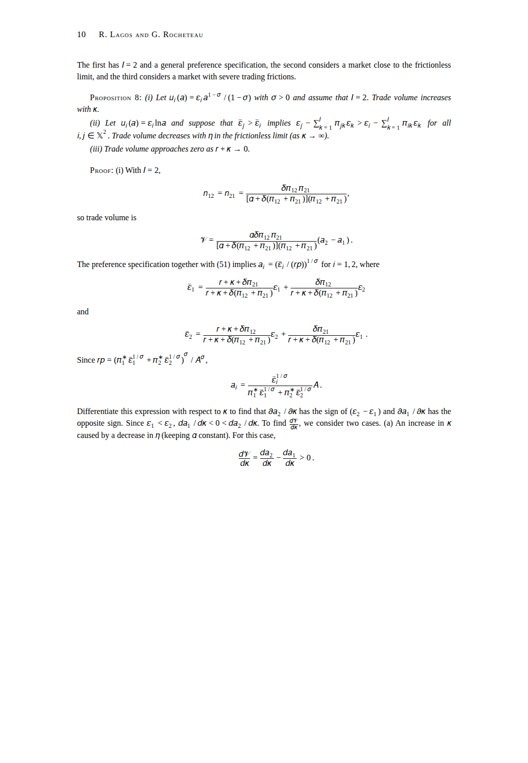10 R. Lagos and G. Rocheteau
The first has I=2 and a general preference specification, the second considers a market close to the frictionless limit, and the third considers a market with severe trading frictions.
Proposition 8: (i) Let ui(a)=εia1−σ/(1−σ) with σ>0 and assume that I=2. Trade volume increases with κ.
(ii) Let ui(a)=εiln⁡a and suppose that ε¯j>ε¯i implies εj−∑k=1Iπjkεk>εi−∑k=1Iπikεk for all i,j∈𝕏2. Trade volume decreases with η in the frictionless limit (as κ→∞).
(iii) Trade volume approaches zero as r+κ→0.
Proof: (i) With I=2,
n12=n21= δπ12π21 [α+δ(π12+π21)](π12+π21) ,
so trade volume is
𝒱= αδπ12π21 [α+δ(π12+π21)](π12+π21) (a2−a1).
The preference specification together with (51) implies ai=(ε¯i/(rp))1/σ for i=1,2, where
ε¯1= r+κ+δπ21 r+κ+δ(π12+π21) ε1 + δπ12 r+κ+δ(π12+π21) ε2
and
ε¯2= r+κ+δπ12 r+κ+δ(π12+π21) ε2 + δπ21 r+κ+δ(π12+π21) ε1.
Since rp=(π1∗ε¯11/σ+π2∗ε¯21/σ)σ/Aσ,
ai= ε¯i1/σ π1∗ε¯11/σ+π2∗ε¯21/σ A.
Differentiate this expression with respect to κ to find that ∂a2/∂κ has the sign of (ε2−ε1) and ∂a1/∂κ has the opposite sign. Since ε1<ε2, da1/dκ<0<da2/dκ. To find d𝒱dκ, we consider two cases. (a) An increase in κ caused by a decrease in η (keeping α constant). For this case,
d𝒱dκ = da2dκ − da1dκ >0.